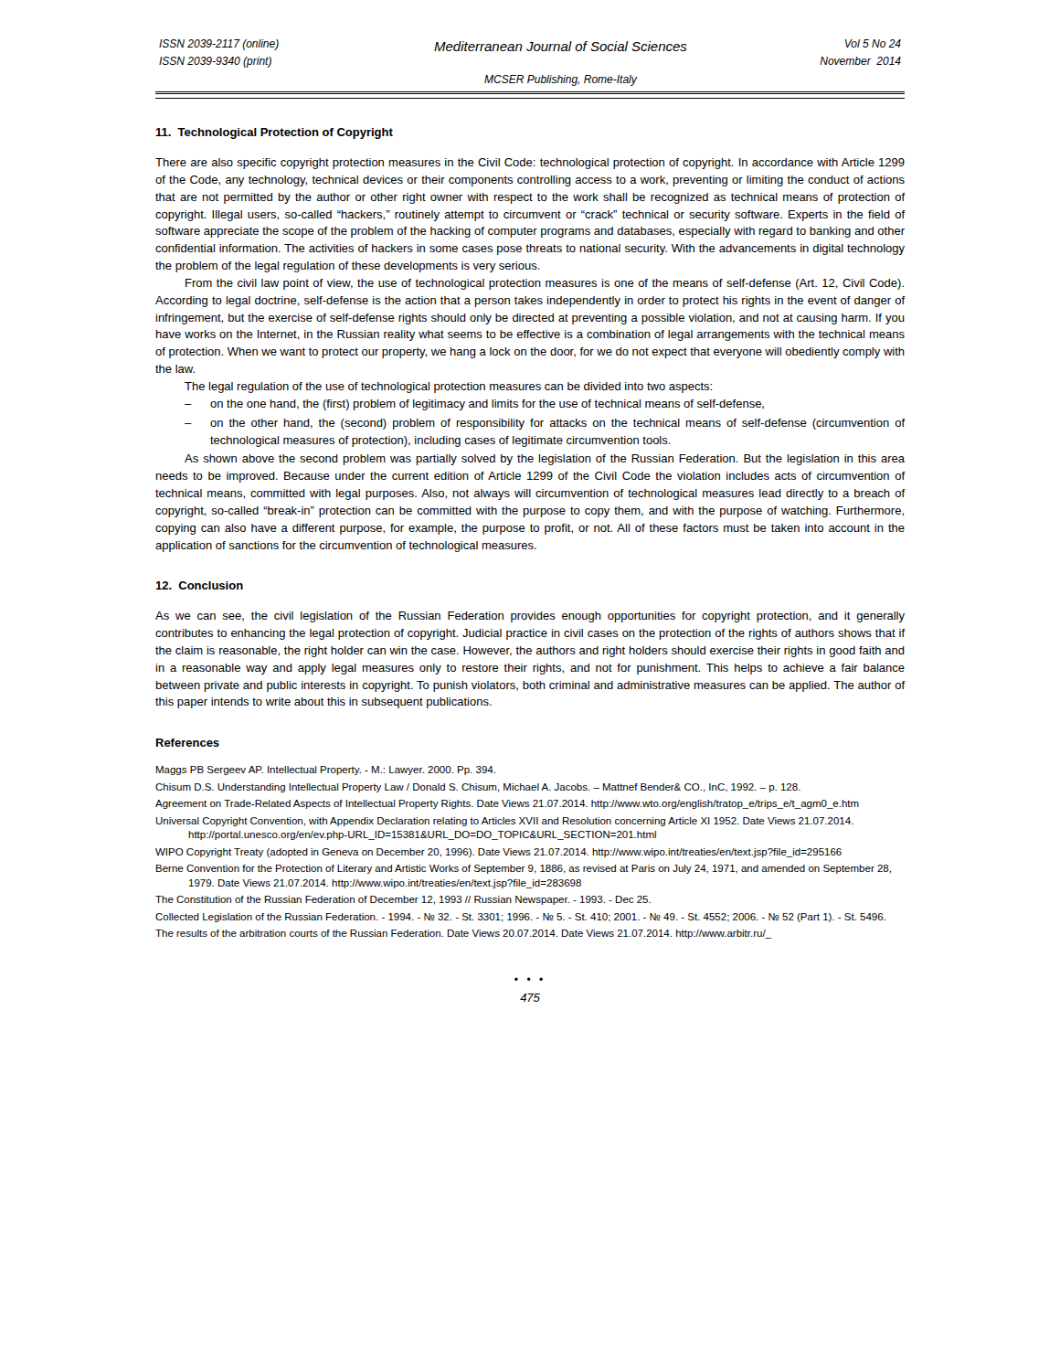| ISSN 2039-2117 (online) | Mediterranean Journal of Social Sciences | Vol 5 No 24 |
| ISSN 2039-9340 (print) | November 2014 |
| | MCSER Publishing, Rome-Italy | |
11. Technological Protection of Copyright
There are also specific copyright protection measures in the Civil Code: technological protection of copyright. In accordance with Article 1299 of the Code, any technology, technical devices or their components controlling access to a work, preventing or limiting the conduct of actions that are not permitted by the author or other right owner with respect to the work shall be recognized as technical means of protection of copyright. Illegal users, so-called “hackers,” routinely attempt to circumvent or “crack” technical or security software. Experts in the field of software appreciate the scope of the problem of the hacking of computer programs and databases, especially with regard to banking and other confidential information. The activities of hackers in some cases pose threats to national security. With the advancements in digital technology the problem of the legal regulation of these developments is very serious.
From the civil law point of view, the use of technological protection measures is one of the means of self-defense (Art. 12, Civil Code). According to legal doctrine, self-defense is the action that a person takes independently in order to protect his rights in the event of danger of infringement, but the exercise of self-defense rights should only be directed at preventing a possible violation, and not at causing harm. If you have works on the Internet, in the Russian reality what seems to be effective is a combination of legal arrangements with the technical means of protection. When we want to protect our property, we hang a lock on the door, for we do not expect that everyone will obediently comply with the law.
The legal regulation of the use of technological protection measures can be divided into two aspects:
on the one hand, the (first) problem of legitimacy and limits for the use of technical means of self-defense,
on the other hand, the (second) problem of responsibility for attacks on the technical means of self-defense (circumvention of technological measures of protection), including cases of legitimate circumvention tools.
As shown above the second problem was partially solved by the legislation of the Russian Federation. But the legislation in this area needs to be improved. Because under the current edition of Article 1299 of the Civil Code the violation includes acts of circumvention of technical means, committed with legal purposes. Also, not always will circumvention of technological measures lead directly to a breach of copyright, so-called “break-in” protection can be committed with the purpose to copy them, and with the purpose of watching. Furthermore, copying can also have a different purpose, for example, the purpose to profit, or not. All of these factors must be taken into account in the application of sanctions for the circumvention of technological measures.
12. Conclusion
As we can see, the civil legislation of the Russian Federation provides enough opportunities for copyright protection, and it generally contributes to enhancing the legal protection of copyright. Judicial practice in civil cases on the protection of the rights of authors shows that if the claim is reasonable, the right holder can win the case. However, the authors and right holders should exercise their rights in good faith and in a reasonable way and apply legal measures only to restore their rights, and not for punishment. This helps to achieve a fair balance between private and public interests in copyright. To punish violators, both criminal and administrative measures can be applied. The author of this paper intends to write about this in subsequent publications.
References
Maggs PB Sergeev AP. Intellectual Property. - M.: Lawyer. 2000. Pp. 394.
Chisum D.S. Understanding Intellectual Property Law / Donald S. Chisum, Michael A. Jacobs. – Mattnef Bender& CO., InC, 1992. – p. 128.
Agreement on Trade-Related Aspects of Intellectual Property Rights. Date Views 21.07.2014. http://www.wto.org/english/tratop_e/trips_e/t_agm0_e.htm
Universal Copyright Convention, with Appendix Declaration relating to Articles XVII and Resolution concerning Article XI 1952. Date Views 21.07.2014. http://portal.unesco.org/en/ev.php-URL_ID=15381&URL_DO=DO_TOPIC&URL_SECTION=201.html
WIPO Copyright Treaty (adopted in Geneva on December 20, 1996). Date Views 21.07.2014. http://www.wipo.int/treaties/en/text.jsp?file_id=295166
Berne Convention for the Protection of Literary and Artistic Works of September 9, 1886, as revised at Paris on July 24, 1971, and amended on September 28, 1979. Date Views 21.07.2014. http://www.wipo.int/treaties/en/text.jsp?file_id=283698
The Constitution of the Russian Federation of December 12, 1993 // Russian Newspaper. - 1993. - Dec 25.
Collected Legislation of the Russian Federation. - 1994. - № 32. - St. 3301; 1996. - № 5. - St. 410; 2001. - № 49. - St. 4552; 2006. - № 52 (Part 1). - St. 5496.
The results of the arbitration courts of the Russian Federation. Date Views 20.07.2014. Date Views 21.07.2014. http://www.arbitr.ru/_
• • •
475